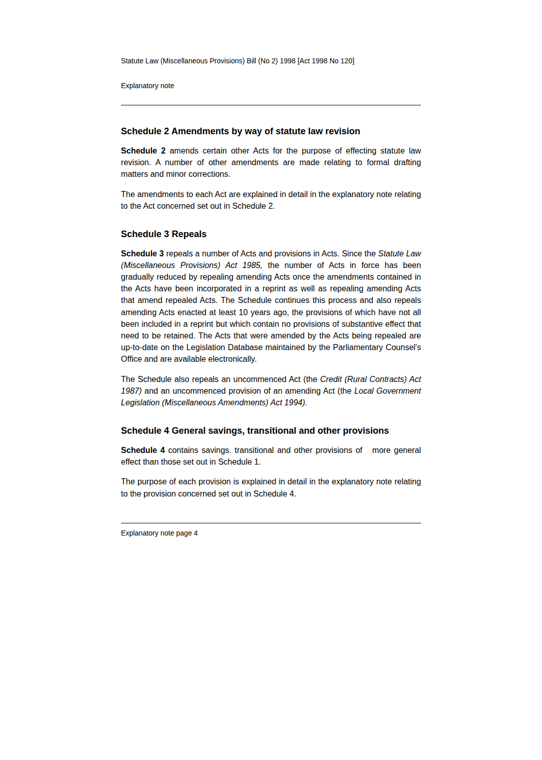Statute Law (Miscellaneous Provisions) Bill (No 2) 1998 [Act 1998 No 120]
Explanatory note
Schedule 2 Amendments by way of statute law revision
Schedule 2 amends certain other Acts for the purpose of effecting statute law revision. A number of other amendments are made relating to formal drafting matters and minor corrections.
The amendments to each Act are explained in detail in the explanatory note relating to the Act concerned set out in Schedule 2.
Schedule 3 Repeals
Schedule 3 repeals a number of Acts and provisions in Acts. Since the Statute Law (Miscellaneous Provisions) Act 1985, the number of Acts in force has been gradually reduced by repealing amending Acts once the amendments contained in the Acts have been incorporated in a reprint as well as repealing amending Acts that amend repealed Acts. The Schedule continues this process and also repeals amending Acts enacted at least 10 years ago, the provisions of which have not all been included in a reprint but which contain no provisions of substantive effect that need to be retained. The Acts that were amended by the Acts being repealed are up-to-date on the Legislation Database maintained by the Parliamentary Counsel's Office and are available electronically.
The Schedule also repeals an uncommenced Act (the Credit (Rural Contracts) Act 1987) and an uncommenced provision of an amending Act (the Local Government Legislation (Miscellaneous Amendments) Act 1994).
Schedule 4 General savings, transitional and other provisions
Schedule 4 contains savings. transitional and other provisions of more general effect than those set out in Schedule 1.
The purpose of each provision is explained in detail in the explanatory note relating to the provision concerned set out in Schedule 4.
Explanatory note page 4